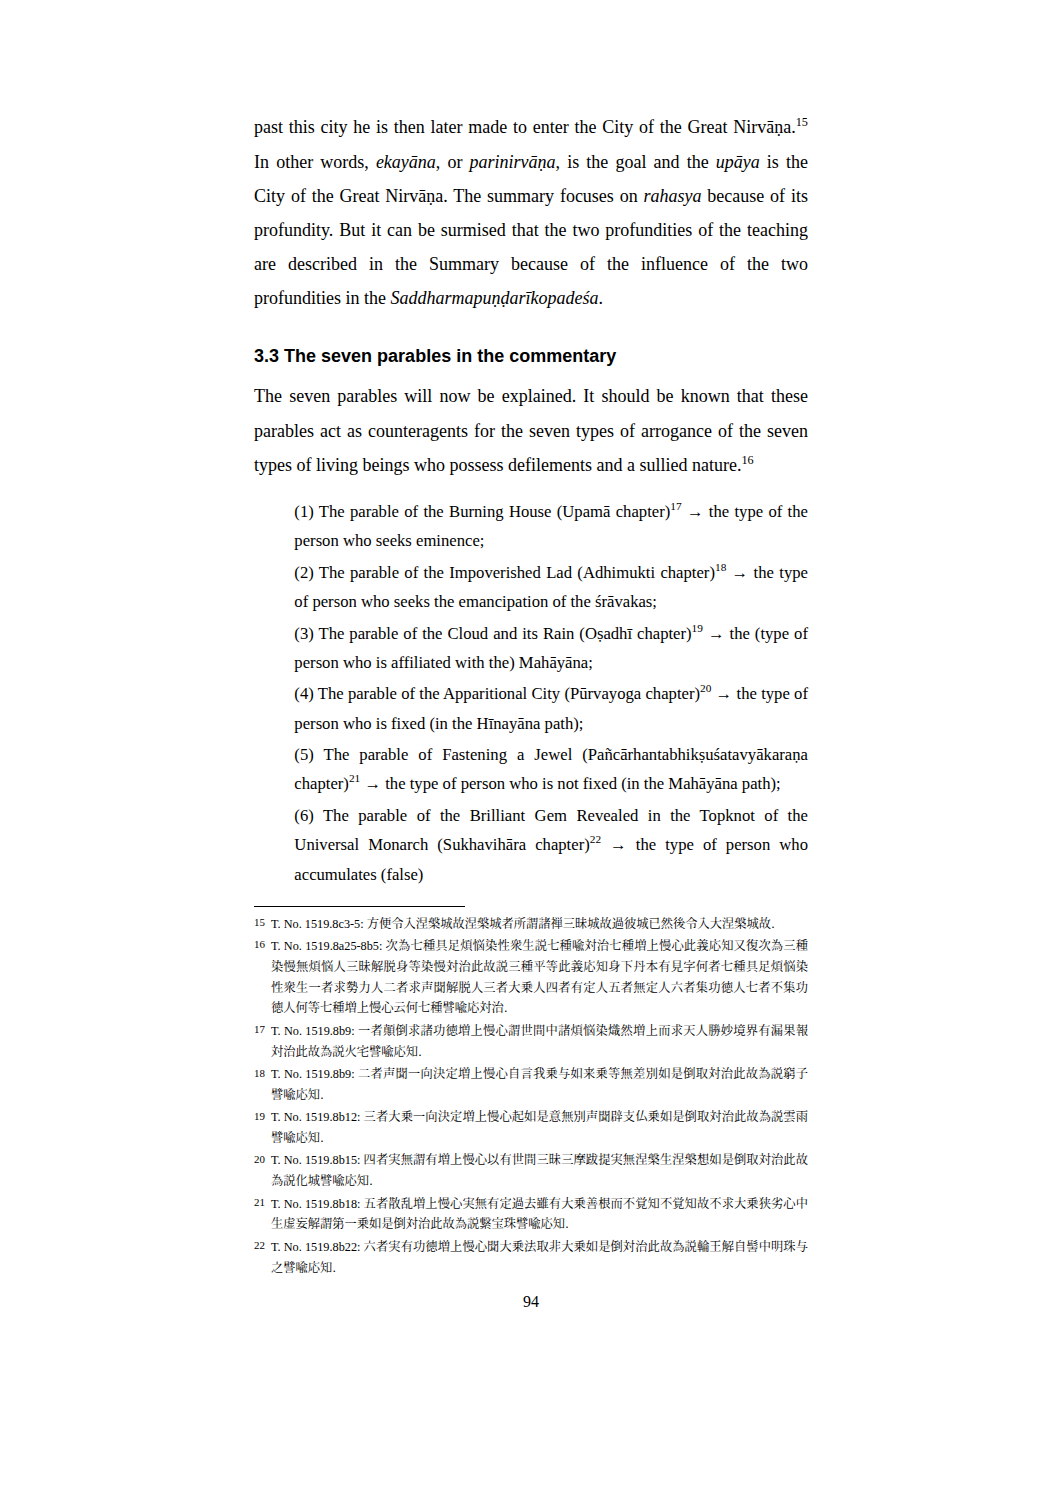past this city he is then later made to enter the City of the Great Nirvāṇa.15 In other words, ekayāna, or parinirvāṇa, is the goal and the upāya is the City of the Great Nirvāṇa. The summary focuses on rahasya because of its profundity. But it can be surmised that the two profundities of the teaching are described in the Summary because of the influence of the two profundities in the Saddharmapuṇḍarīkopadeśa.
3.3 The seven parables in the commentary
The seven parables will now be explained. It should be known that these parables act as counteragents for the seven types of arrogance of the seven types of living beings who possess defilements and a sullied nature.16
(1) The parable of the Burning House (Upamā chapter)17 → the type of the person who seeks eminence;
(2) The parable of the Impoverished Lad (Adhimukti chapter)18 → the type of person who seeks the emancipation of the śrāvakas;
(3) The parable of the Cloud and its Rain (Oṣadhī chapter)19 → the (type of person who is affiliated with the) Mahāyāna;
(4) The parable of the Apparitional City (Pūrvayoga chapter)20 → the type of person who is fixed (in the Hīnayāna path);
(5) The parable of Fastening a Jewel (Pañcārhantabhikṣuśatavyākaraṇa chapter)21 → the type of person who is not fixed (in the Mahāyāna path);
(6) The parable of the Brilliant Gem Revealed in the Topknot of the Universal Monarch (Sukhavihāra chapter)22 → the type of person who accumulates (false)
15 T. No. 1519.8c3-5: 方便令入涅槃城故涅槃城者所謂諸禅三昧城故過彼城已然後令入大涅槃城故.
16 T. No. 1519.8a25-8b5: 次為七種具足煩悩染性衆生説七種喩対治七種増上慢心此義応知又復次為三種染慢無煩悩人三昧解脱身等染慢対治此故説三種平等此義応知身下丹本有見字何者七種具足煩悩染性衆生一者求勢力人二者求声聞解脱人三者大乗人四者有定人五者無定人六者集功徳人七者不集功徳人何等七種増上慢心云何七種譬喩応対治.
17 T. No. 1519.8b9: 一者顛倒求諸功徳増上慢心謂世間中諸煩悩染熾然増上而求天人勝妙境界有漏果報対治此故為説火宅譬喩応知.
18 T. No. 1519.8b9: 二者声聞一向決定増上慢心自言我乗与如来乗等無差別如是倒取対治此故為説窮子譬喩応知.
19 T. No. 1519.8b12: 三者大乗一向決定増上慢心起如是意無別声聞辟支仏乗如是倒取対治此故為説雲雨譬喩応知.
20 T. No. 1519.8b15: 四者実無謂有増上慢心以有世間三昧三摩跋提実無涅槃生涅槃想如是倒取対治此故為説化城譬喩応知.
21 T. No. 1519.8b18: 五者散乱増上慢心実無有定過去雖有大乗善根而不覚知不覚知故不求大乗狭劣心中生虚妄解謂第一乗如是倒対治此故為説繋宝珠譬喩応知.
22 T. No. 1519.8b22: 六者実有功徳増上慢心聞大乗法取非大乗如是倒対治此故為説輪王解自髻中明珠与之譬喩応知.
94